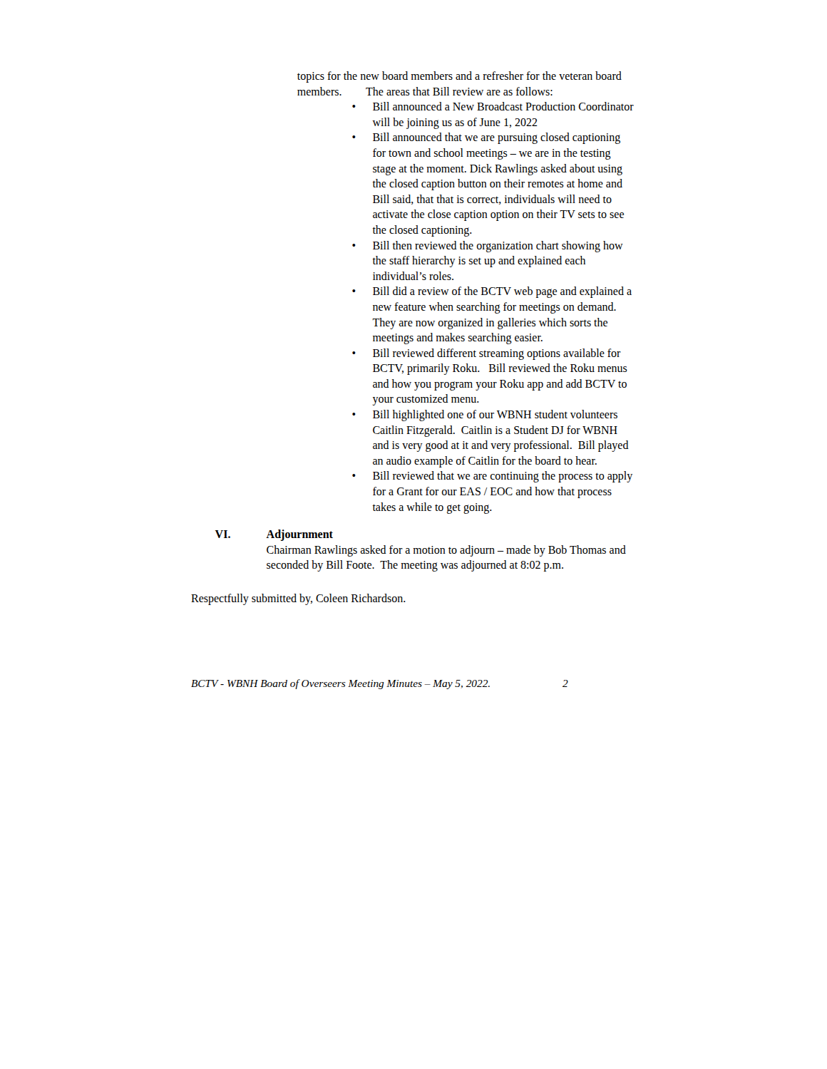topics for the new board members and a refresher for the veteran board members. The areas that Bill review are as follows:
Bill announced a New Broadcast Production Coordinator will be joining us as of June 1, 2022
Bill announced that we are pursuing closed captioning for town and school meetings – we are in the testing stage at the moment. Dick Rawlings asked about using the closed caption button on their remotes at home and Bill said, that that is correct, individuals will need to activate the close caption option on their TV sets to see the closed captioning.
Bill then reviewed the organization chart showing how the staff hierarchy is set up and explained each individual’s roles.
Bill did a review of the BCTV web page and explained a new feature when searching for meetings on demand. They are now organized in galleries which sorts the meetings and makes searching easier.
Bill reviewed different streaming options available for BCTV, primarily Roku. Bill reviewed the Roku menus and how you program your Roku app and add BCTV to your customized menu.
Bill highlighted one of our WBNH student volunteers Caitlin Fitzgerald. Caitlin is a Student DJ for WBNH and is very good at it and very professional. Bill played an audio example of Caitlin for the board to hear.
Bill reviewed that we are continuing the process to apply for a Grant for our EAS / EOC and how that process takes a while to get going.
VI. Adjournment
Chairman Rawlings asked for a motion to adjourn – made by Bob Thomas and seconded by Bill Foote. The meeting was adjourned at 8:02 p.m.
Respectfully submitted by, Coleen Richardson.
BCTV - WBNH Board of Overseers Meeting Minutes – May 5, 2022. 2